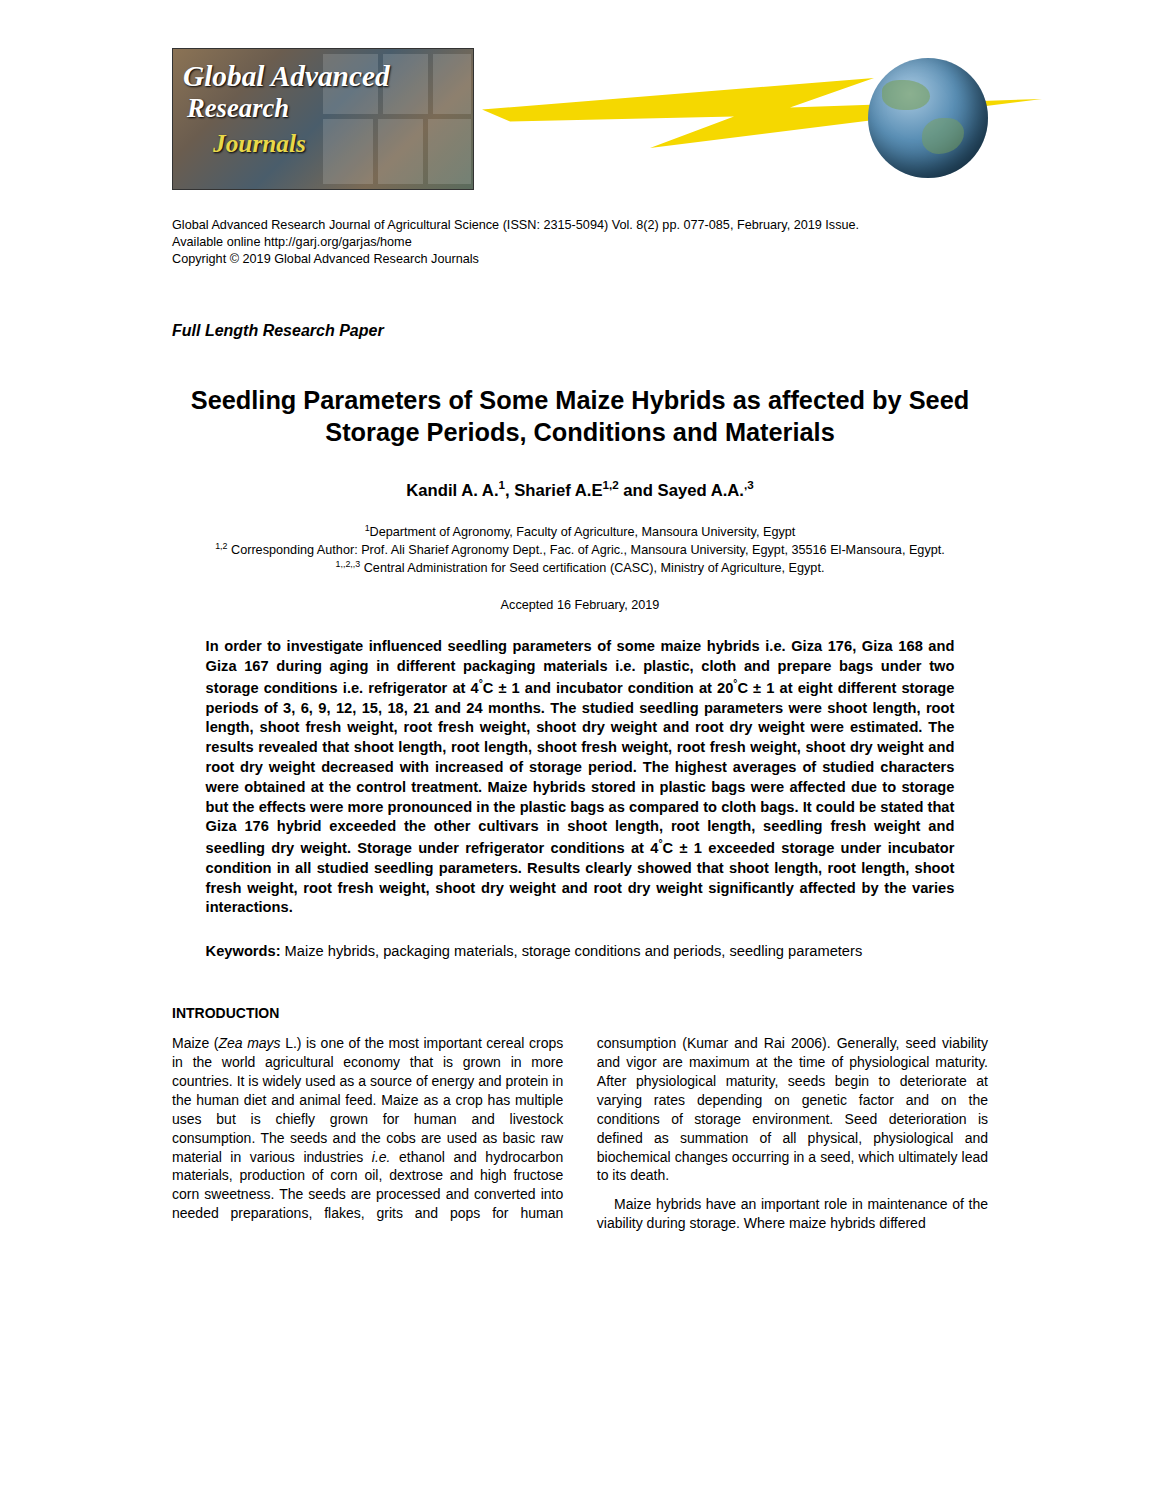Global Advanced
Research
Journals
Global Advanced Research Journal of Agricultural Science (ISSN: 2315-5094) Vol. 8(2) pp. 077-085, February, 2019 Issue.
Available online http://garj.org/garjas/home
Copyright © 2019 Global Advanced Research Journals
Full Length Research Paper
Seedling Parameters of Some Maize Hybrids as affected by Seed Storage Periods, Conditions and Materials
Kandil A. A.1, Sharief A.E1,2 and Sayed A.A.,3
1Department of Agronomy, Faculty of Agriculture, Mansoura University, Egypt
1,2 Corresponding Author: Prof. Ali Sharief Agronomy Dept., Fac. of Agric., Mansoura University, Egypt, 35516 El-Mansoura, Egypt.
1,,2,,3 Central Administration for Seed certification (CASC), Ministry of Agriculture, Egypt.
Accepted 16 February, 2019
In order to investigate influenced seedling parameters of some maize hybrids i.e. Giza 176, Giza 168 and Giza 167 during aging in different packaging materials i.e. plastic, cloth and prepare bags under two storage conditions i.e. refrigerator at 4°C ± 1 and incubator condition at 20°C ± 1 at eight different storage periods of 3, 6, 9, 12, 15, 18, 21 and 24 months. The studied seedling parameters were shoot length, root length, shoot fresh weight, root fresh weight, shoot dry weight and root dry weight were estimated. The results revealed that shoot length, root length, shoot fresh weight, root fresh weight, shoot dry weight and root dry weight decreased with increased of storage period. The highest averages of studied characters were obtained at the control treatment. Maize hybrids stored in plastic bags were affected due to storage but the effects were more pronounced in the plastic bags as compared to cloth bags. It could be stated that Giza 176 hybrid exceeded the other cultivars in shoot length, root length, seedling fresh weight and seedling dry weight. Storage under refrigerator conditions at 4°C ± 1 exceeded storage under incubator condition in all studied seedling parameters. Results clearly showed that shoot length, root length, shoot fresh weight, root fresh weight, shoot dry weight and root dry weight significantly affected by the varies interactions.
Keywords: Maize hybrids, packaging materials, storage conditions and periods, seedling parameters
INTRODUCTION
Maize (Zea mays L.) is one of the most important cereal crops in the world agricultural economy that is grown in more countries. It is widely used as a source of energy and protein in the human diet and animal feed. Maize as a crop has multiple uses but is chiefly grown for human and livestock consumption. The seeds and the cobs are used as basic raw material in various industries i.e. ethanol and hydrocarbon materials, production of corn oil, dextrose and high fructose corn sweetness. The seeds are processed and converted into needed preparations, flakes, grits and pops for human consumption (Kumar and Rai 2006). Generally, seed viability and vigor are maximum at the time of physiological maturity. After physiological maturity, seeds begin to deteriorate at varying rates depending on genetic factor and on the conditions of storage environment. Seed deterioration is defined as summation of all physical, physiological and biochemical changes occurring in a seed, which ultimately lead to its death.
Maize hybrids have an important role in maintenance of the viability during storage. Where maize hybrids differed